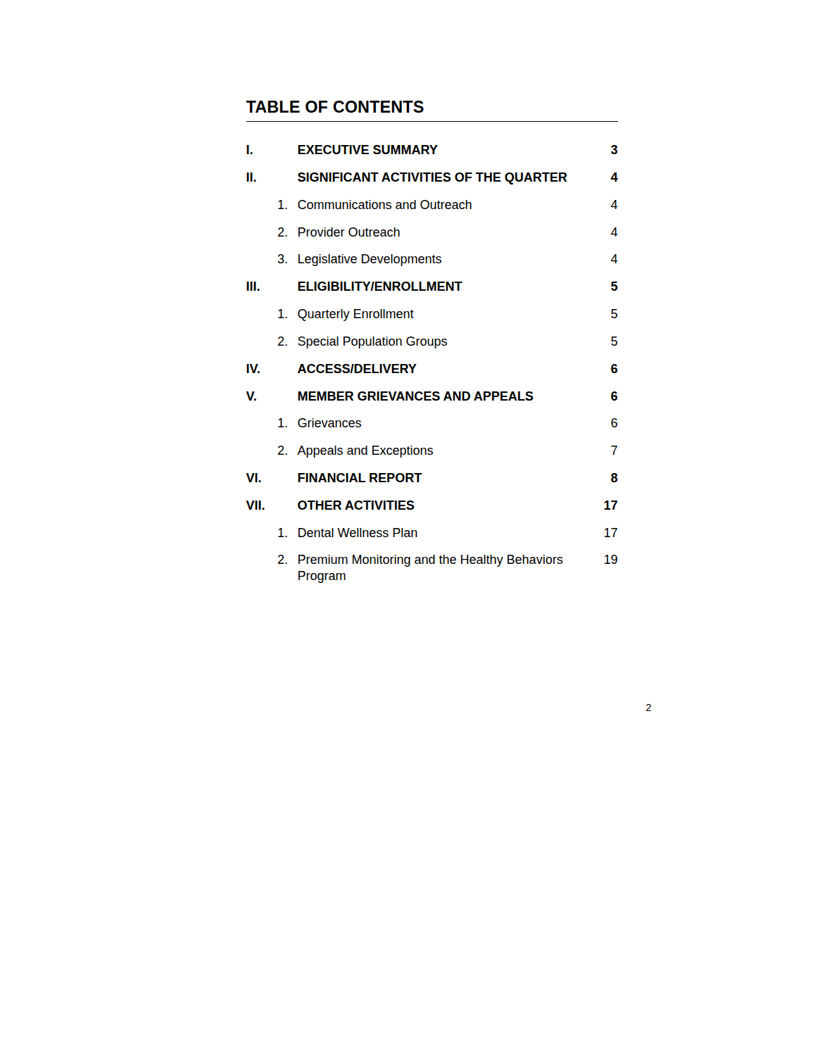TABLE OF CONTENTS
| I. | EXECUTIVE SUMMARY | 3 |
| II. | SIGNIFICANT ACTIVITIES OF THE QUARTER | 4 |
| 1. | Communications and Outreach | 4 |
| 2. | Provider Outreach | 4 |
| 3. | Legislative Developments | 4 |
| III. | ELIGIBILITY/ENROLLMENT | 5 |
| 1. | Quarterly Enrollment | 5 |
| 2. | Special Population Groups | 5 |
| IV. | ACCESS/DELIVERY | 6 |
| V. | MEMBER GRIEVANCES AND APPEALS | 6 |
| 1. | Grievances | 6 |
| 2. | Appeals and Exceptions | 7 |
| VI. | FINANCIAL REPORT | 8 |
| VII. | OTHER ACTIVITIES | 17 |
| 1. | Dental Wellness Plan | 17 |
| 2. | Premium Monitoring and the Healthy Behaviors Program | 19 |
2